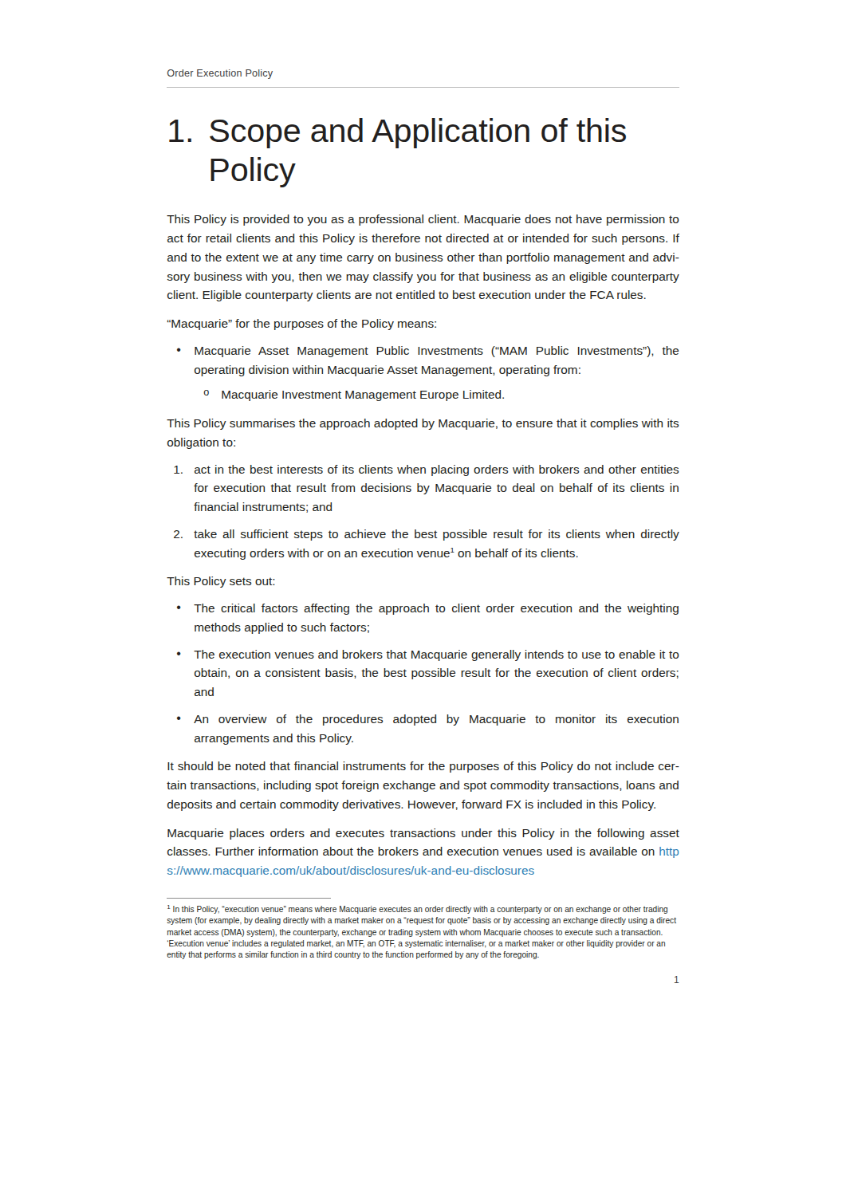Order Execution Policy
1. Scope and Application of this Policy
This Policy is provided to you as a professional client. Macquarie does not have permission to act for retail clients and this Policy is therefore not directed at or intended for such persons. If and to the extent we at any time carry on business other than portfolio management and advisory business with you, then we may classify you for that business as an eligible counterparty client. Eligible counterparty clients are not entitled to best execution under the FCA rules.
“Macquarie” for the purposes of the Policy means:
Macquarie Asset Management Public Investments (“MAM Public Investments”), the operating division within Macquarie Asset Management, operating from:
Macquarie Investment Management Europe Limited.
This Policy summarises the approach adopted by Macquarie, to ensure that it complies with its obligation to:
act in the best interests of its clients when placing orders with brokers and other entities for execution that result from decisions by Macquarie to deal on behalf of its clients in financial instruments; and
take all sufficient steps to achieve the best possible result for its clients when directly executing orders with or on an execution venue1 on behalf of its clients.
This Policy sets out:
The critical factors affecting the approach to client order execution and the weighting methods applied to such factors;
The execution venues and brokers that Macquarie generally intends to use to enable it to obtain, on a consistent basis, the best possible result for the execution of client orders; and
An overview of the procedures adopted by Macquarie to monitor its execution arrangements and this Policy.
It should be noted that financial instruments for the purposes of this Policy do not include certain transactions, including spot foreign exchange and spot commodity transactions, loans and deposits and certain commodity derivatives. However, forward FX is included in this Policy.
Macquarie places orders and executes transactions under this Policy in the following asset classes. Further information about the brokers and execution venues used is available on https://www.macquarie.com/uk/about/disclosures/uk-and-eu-disclosures
1 In this Policy, “execution venue” means where Macquarie executes an order directly with a counterparty or on an exchange or other trading system (for example, by dealing directly with a market maker on a “request for quote” basis or by accessing an exchange directly using a direct market access (DMA) system), the counterparty, exchange or trading system with whom Macquarie chooses to execute such a transaction. ‘Execution venue’ includes a regulated market, an MTF, an OTF, a systematic internaliser, or a market maker or other liquidity provider or an entity that performs a similar function in a third country to the function performed by any of the foregoing.
1